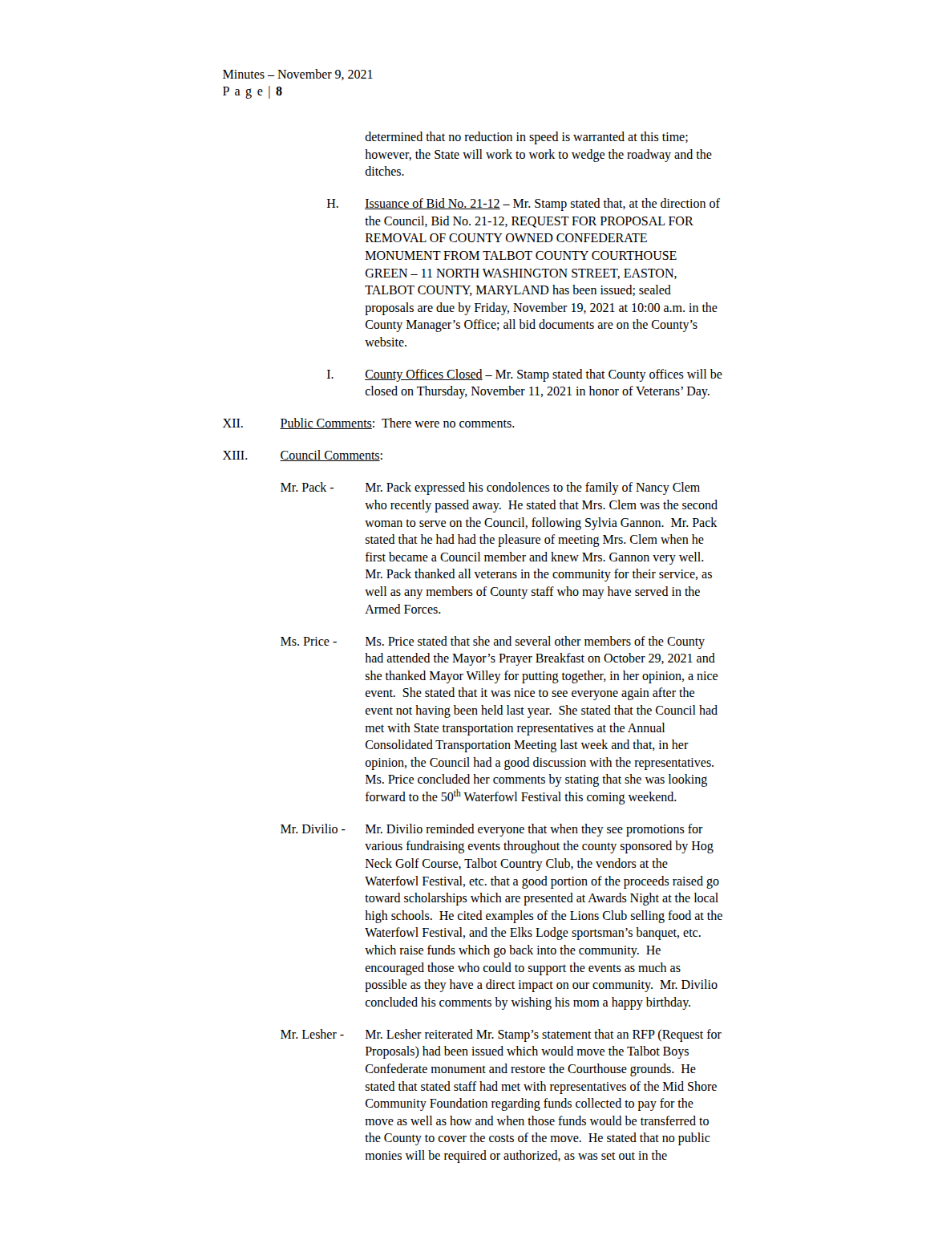Minutes – November 9, 2021
P a g e | 8
determined that no reduction in speed is warranted at this time; however, the State will work to work to wedge the roadway and the ditches.
H.
Issuance of Bid No. 21-12 – Mr. Stamp stated that, at the direction of the Council, Bid No. 21-12, REQUEST FOR PROPOSAL FOR REMOVAL OF COUNTY OWNED CONFEDERATE MONUMENT FROM TALBOT COUNTY COURTHOUSE GREEN – 11 NORTH WASHINGTON STREET, EASTON, TALBOT COUNTY, MARYLAND has been issued; sealed proposals are due by Friday, November 19, 2021 at 10:00 a.m. in the County Manager’s Office; all bid documents are on the County’s website.
I.
County Offices Closed – Mr. Stamp stated that County offices will be closed on Thursday, November 11, 2021 in honor of Veterans’ Day.
XII.
Public Comments: There were no comments.
XIII.
Council Comments:
Mr. Pack -
Mr. Pack expressed his condolences to the family of Nancy Clem who recently passed away. He stated that Mrs. Clem was the second woman to serve on the Council, following Sylvia Gannon. Mr. Pack stated that he had had the pleasure of meeting Mrs. Clem when he first became a Council member and knew Mrs. Gannon very well. Mr. Pack thanked all veterans in the community for their service, as well as any members of County staff who may have served in the Armed Forces.
Ms. Price -
Ms. Price stated that she and several other members of the County had attended the Mayor’s Prayer Breakfast on October 29, 2021 and she thanked Mayor Willey for putting together, in her opinion, a nice event. She stated that it was nice to see everyone again after the event not having been held last year. She stated that the Council had met with State transportation representatives at the Annual Consolidated Transportation Meeting last week and that, in her opinion, the Council had a good discussion with the representatives. Ms. Price concluded her comments by stating that she was looking forward to the 50th Waterfowl Festival this coming weekend.
Mr. Divilio -
Mr. Divilio reminded everyone that when they see promotions for various fundraising events throughout the county sponsored by Hog Neck Golf Course, Talbot Country Club, the vendors at the Waterfowl Festival, etc. that a good portion of the proceeds raised go toward scholarships which are presented at Awards Night at the local high schools. He cited examples of the Lions Club selling food at the Waterfowl Festival, and the Elks Lodge sportsman’s banquet, etc. which raise funds which go back into the community. He encouraged those who could to support the events as much as possible as they have a direct impact on our community. Mr. Divilio concluded his comments by wishing his mom a happy birthday.
Mr. Lesher -
Mr. Lesher reiterated Mr. Stamp’s statement that an RFP (Request for Proposals) had been issued which would move the Talbot Boys Confederate monument and restore the Courthouse grounds. He stated that stated staff had met with representatives of the Mid Shore Community Foundation regarding funds collected to pay for the move as well as how and when those funds would be transferred to the County to cover the costs of the move. He stated that no public monies will be required or authorized, as was set out in the